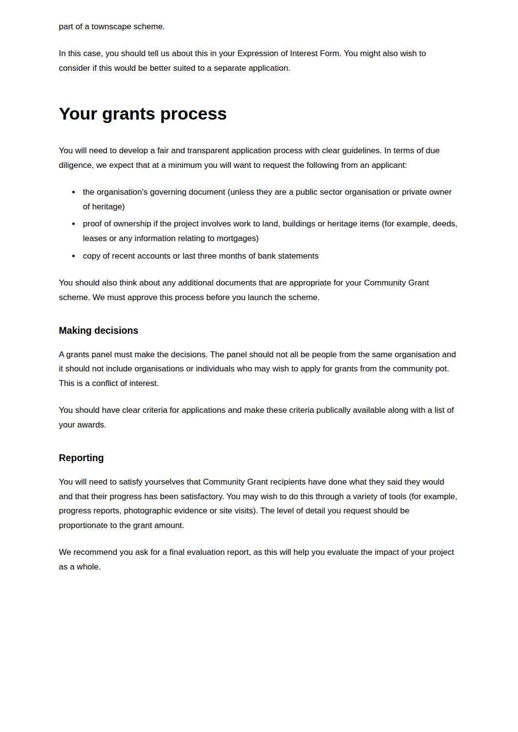part of a townscape scheme.
In this case, you should tell us about this in your Expression of Interest Form. You might also wish to consider if this would be better suited to a separate application.
Your grants process
You will need to develop a fair and transparent application process with clear guidelines. In terms of due diligence, we expect that at a minimum you will want to request the following from an applicant:
the organisation's governing document (unless they are a public sector organisation or private owner of heritage)
proof of ownership if the project involves work to land, buildings or heritage items (for example, deeds, leases or any information relating to mortgages)
copy of recent accounts or last three months of bank statements
You should also think about any additional documents that are appropriate for your Community Grant scheme. We must approve this process before you launch the scheme.
Making decisions
A grants panel must make the decisions. The panel should not all be people from the same organisation and it should not include organisations or individuals who may wish to apply for grants from the community pot. This is a conflict of interest.
You should have clear criteria for applications and make these criteria publically available along with a list of your awards.
Reporting
You will need to satisfy yourselves that Community Grant recipients have done what they said they would and that their progress has been satisfactory. You may wish to do this through a variety of tools (for example, progress reports, photographic evidence or site visits). The level of detail you request should be proportionate to the grant amount.
We recommend you ask for a final evaluation report, as this will help you evaluate the impact of your project as a whole.